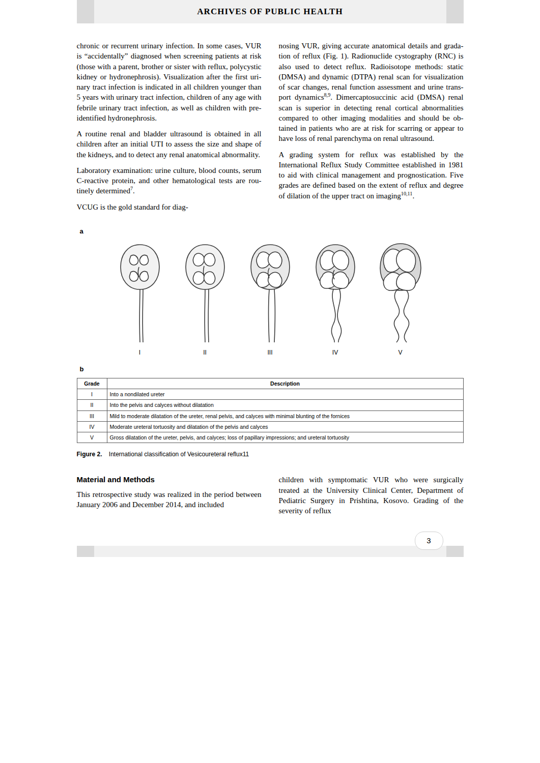ARCHIVES OF PUBLIC HEALTH
chronic or recurrent urinary infection. In some cases, VUR is “accidentally” diagnosed when screening patients at risk (those with a parent, brother or sister with reflux, polycystic kidney or hydronephrosis). Visualization after the first urinary tract infection is indicated in all children younger than 5 years with urinary tract infection, children of any age with febrile urinary tract infection, as well as children with pre-identified hydronephrosis.
A routine renal and bladder ultrasound is obtained in all children after an initial UTI to assess the size and shape of the kidneys, and to detect any renal anatomical abnormality.
Laboratory examination: urine culture, blood counts, serum C-reactive protein, and other hematological tests are routinely determined7.
VCUG is the gold standard for diag-
nosing VUR, giving accurate anatomical details and gradation of reflux (Fig. 1). Radionuclide cystography (RNC) is also used to detect reflux. Radioisotope methods: static (DMSA) and dynamic (DTPA) renal scan for visualization of scar changes, renal function assessment and urine transport dynamics8,9. Dimercaptosuccinic acid (DMSA) renal scan is superior in detecting renal cortical abnormalities compared to other imaging modalities and should be obtained in patients who are at risk for scarring or appear to have loss of renal parenchyma on renal ultrasound.
A grading system for reflux was established by the International Reflux Study Committee established in 1981 to aid with clinical management and prognostication. Five grades are defined based on the extent of reflux and degree of dilation of the upper tract on imaging10,11.
a
I
II
III
IV
V
b
| Grade | Description |
| --- | --- |
| I | Into a nondilated ureter |
| II | Into the pelvis and calyces without dilatation |
| III | Mild to moderate dilatation of the ureter, renal pelvis, and calyces with minimal blunting of the fornices |
| IV | Moderate ureteral tortuosity and dilatation of the pelvis and calyces |
| V | Gross dilatation of the ureter, pelvis, and calyces; loss of papillary impressions; and ureteral tortuosity |
Figure 2. International classification of Vesicoureteral reflux11
Material and Methods
This retrospective study was realized in the period between January 2006 and December 2014, and included
children with symptomatic VUR who were surgically treated at the University Clinical Center, Department of Pediatric Surgery in Prishtina, Kosovo. Grading of the severity of reflux
3